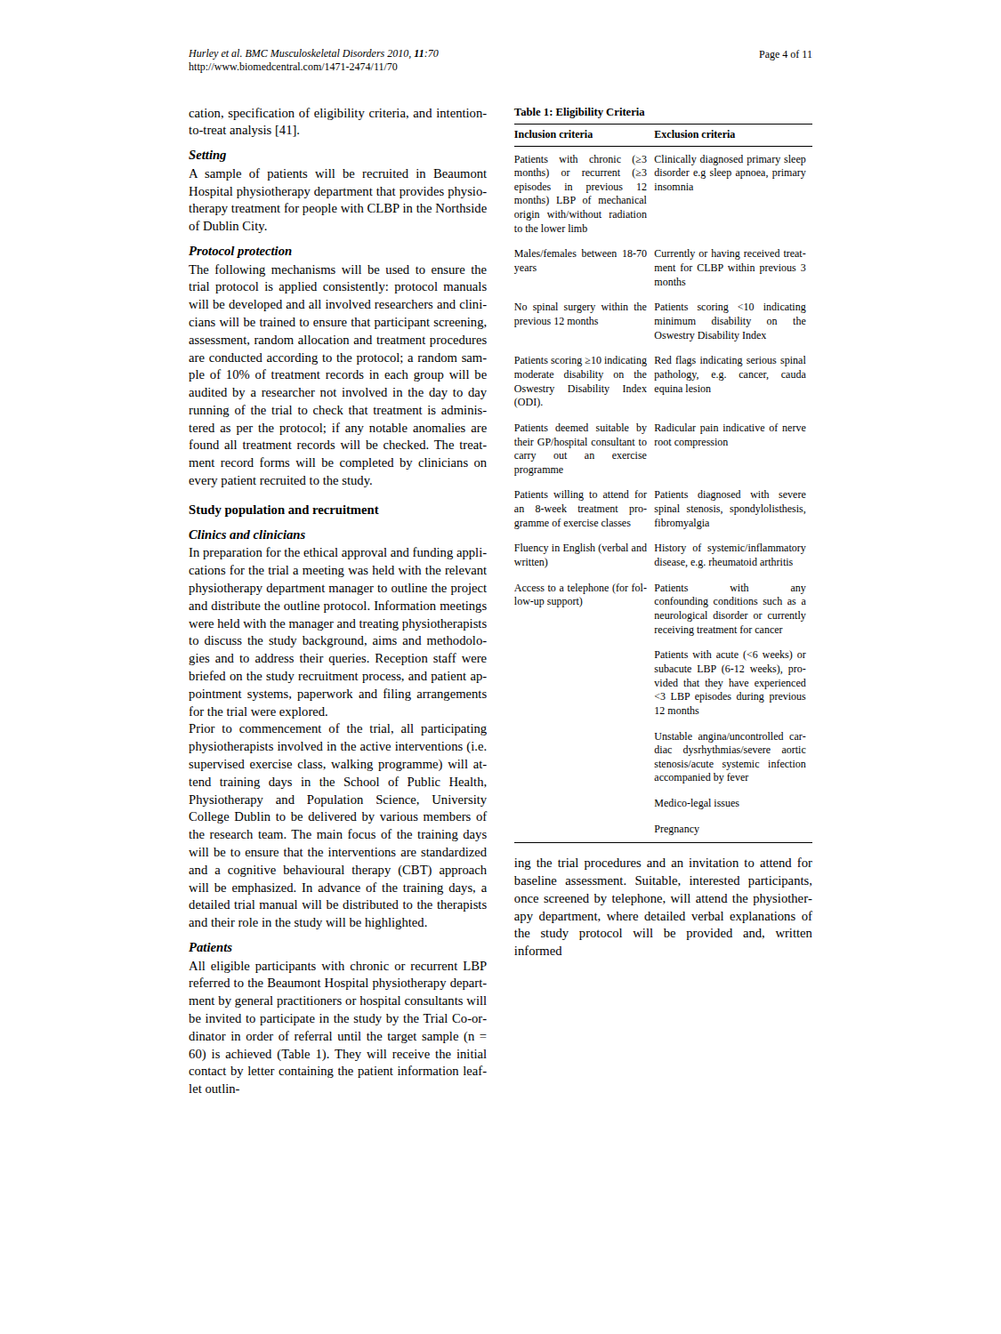Hurley et al. BMC Musculoskeletal Disorders 2010, 11:70
http://www.biomedcentral.com/1471-2474/11/70
Page 4 of 11
cation, specification of eligibility criteria, and intention-to-treat analysis [41].
Setting
A sample of patients will be recruited in Beaumont Hospital physiotherapy department that provides physiotherapy treatment for people with CLBP in the Northside of Dublin City.
Protocol protection
The following mechanisms will be used to ensure the trial protocol is applied consistently: protocol manuals will be developed and all involved researchers and clinicians will be trained to ensure that participant screening, assessment, random allocation and treatment procedures are conducted according to the protocol; a random sample of 10% of treatment records in each group will be audited by a researcher not involved in the day to day running of the trial to check that treatment is administered as per the protocol; if any notable anomalies are found all treatment records will be checked. The treatment record forms will be completed by clinicians on every patient recruited to the study.
Study population and recruitment
Clinics and clinicians
In preparation for the ethical approval and funding applications for the trial a meeting was held with the relevant physiotherapy department manager to outline the project and distribute the outline protocol. Information meetings were held with the manager and treating physiotherapists to discuss the study background, aims and methodologies and to address their queries. Reception staff were briefed on the study recruitment process, and patient appointment systems, paperwork and filing arrangements for the trial were explored.
Prior to commencement of the trial, all participating physiotherapists involved in the active interventions (i.e. supervised exercise class, walking programme) will attend training days in the School of Public Health, Physiotherapy and Population Science, University College Dublin to be delivered by various members of the research team. The main focus of the training days will be to ensure that the interventions are standardized and a cognitive behavioural therapy (CBT) approach will be emphasized. In advance of the training days, a detailed trial manual will be distributed to the therapists and their role in the study will be highlighted.
Patients
All eligible participants with chronic or recurrent LBP referred to the Beaumont Hospital physiotherapy department by general practitioners or hospital consultants will be invited to participate in the study by the Trial Co-ordinator in order of referral until the target sample (n = 60) is achieved (Table 1). They will receive the initial contact by letter containing the patient information leaflet outlin-
Table 1: Eligibility Criteria
| Inclusion criteria | Exclusion criteria |
| --- | --- |
| Patients with chronic (≥3 months) or recurrent (≥3 episodes in previous 12 months) LBP of mechanical origin with/without radiation to the lower limb | Clinically diagnosed primary sleep disorder e.g sleep apnoea, primary insomnia |
| Males/females between 18-70 years | Currently or having received treatment for CLBP within previous 3 months |
| No spinal surgery within the previous 12 months | Patients scoring <10 indicating minimum disability on the Oswestry Disability Index |
| Patients scoring ≥10 indicating moderate disability on the Oswestry Disability Index (ODI). | Red flags indicating serious spinal pathology, e.g. cancer, cauda equina lesion |
| Patients deemed suitable by their GP/hospital consultant to carry out an exercise programme | Radicular pain indicative of nerve root compression |
| Patients willing to attend for an 8-week treatment programme of exercise classes | Patients diagnosed with severe spinal stenosis, spondylolisthesis, fibromyalgia |
| Fluency in English (verbal and written) | History of systemic/inflammatory disease, e.g. rheumatoid arthritis |
| Access to a telephone (for follow-up support) | Patients with any confounding conditions such as a neurological disorder or currently receiving treatment for cancer |
| | Patients with acute (<6 weeks) or subacute LBP (6-12 weeks), provided that they have experienced <3 LBP episodes during previous 12 months |
| | Unstable angina/uncontrolled cardiac dysrhythmias/severe aortic stenosis/acute systemic infection accompanied by fever |
| | Medico-legal issues |
| | Pregnancy |
ing the trial procedures and an invitation to attend for baseline assessment. Suitable, interested participants, once screened by telephone, will attend the physiotherapy department, where detailed verbal explanations of the study protocol will be provided and, written informed